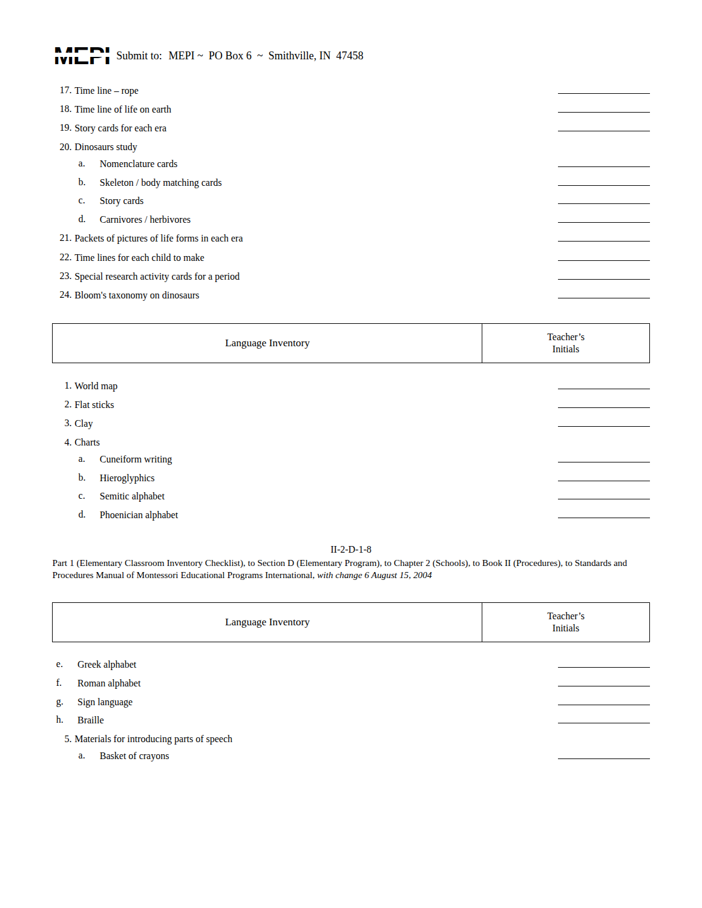MEPI Submit to: MEPI ~ PO Box 6 ~ Smithville, IN 47458
17.
Time line – rope
18.
Time line of life on earth
19.
Story cards for each era
20.
Dinosaurs study
a.
Nomenclature cards
b.
Skeleton / body matching cards
c.
Story cards
d.
Carnivores / herbivores
21.
Packets of pictures of life forms in each era
22.
Time lines for each child to make
23.
Special research activity cards for a period
24.
Bloom's taxonomy on dinosaurs
| Language Inventory | Teacher’s Initials |
1.
World map
2.
Flat sticks
3.
Clay
4.
Charts
a.
Cuneiform writing
b.
Hieroglyphics
c.
Semitic alphabet
d.
Phoenician alphabet
II-2-D-1-8
Part 1 (Elementary Classroom Inventory Checklist), to Section D (Elementary Program), to Chapter 2 (Schools), to Book II (Procedures), to Standards and Procedures Manual of Montessori Educational Programs International, with change 6 August 15, 2004
| Language Inventory | Teacher’s Initials |
e.
Greek alphabet
f.
Roman alphabet
g.
Sign language
h.
Braille
5.
Materials for introducing parts of speech
a.
Basket of crayons